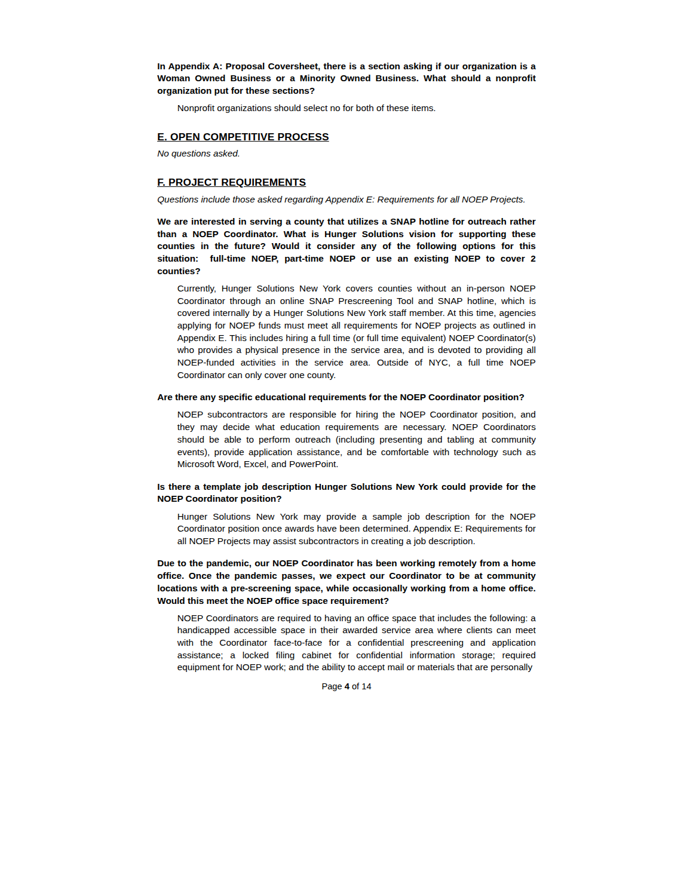In Appendix A: Proposal Coversheet, there is a section asking if our organization is a Woman Owned Business or a Minority Owned Business. What should a nonprofit organization put for these sections?
Nonprofit organizations should select no for both of these items.
E. OPEN COMPETITIVE PROCESS
No questions asked.
F. PROJECT REQUIREMENTS
Questions include those asked regarding Appendix E: Requirements for all NOEP Projects.
We are interested in serving a county that utilizes a SNAP hotline for outreach rather than a NOEP Coordinator. What is Hunger Solutions vision for supporting these counties in the future? Would it consider any of the following options for this situation: full-time NOEP, part-time NOEP or use an existing NOEP to cover 2 counties?
Currently, Hunger Solutions New York covers counties without an in-person NOEP Coordinator through an online SNAP Prescreening Tool and SNAP hotline, which is covered internally by a Hunger Solutions New York staff member. At this time, agencies applying for NOEP funds must meet all requirements for NOEP projects as outlined in Appendix E. This includes hiring a full time (or full time equivalent) NOEP Coordinator(s) who provides a physical presence in the service area, and is devoted to providing all NOEP-funded activities in the service area. Outside of NYC, a full time NOEP Coordinator can only cover one county.
Are there any specific educational requirements for the NOEP Coordinator position?
NOEP subcontractors are responsible for hiring the NOEP Coordinator position, and they may decide what education requirements are necessary. NOEP Coordinators should be able to perform outreach (including presenting and tabling at community events), provide application assistance, and be comfortable with technology such as Microsoft Word, Excel, and PowerPoint.
Is there a template job description Hunger Solutions New York could provide for the NOEP Coordinator position?
Hunger Solutions New York may provide a sample job description for the NOEP Coordinator position once awards have been determined. Appendix E: Requirements for all NOEP Projects may assist subcontractors in creating a job description.
Due to the pandemic, our NOEP Coordinator has been working remotely from a home office. Once the pandemic passes, we expect our Coordinator to be at community locations with a pre-screening space, while occasionally working from a home office. Would this meet the NOEP office space requirement?
NOEP Coordinators are required to having an office space that includes the following: a handicapped accessible space in their awarded service area where clients can meet with the Coordinator face-to-face for a confidential prescreening and application assistance; a locked filing cabinet for confidential information storage; required equipment for NOEP work; and the ability to accept mail or materials that are personally
Page 4 of 14